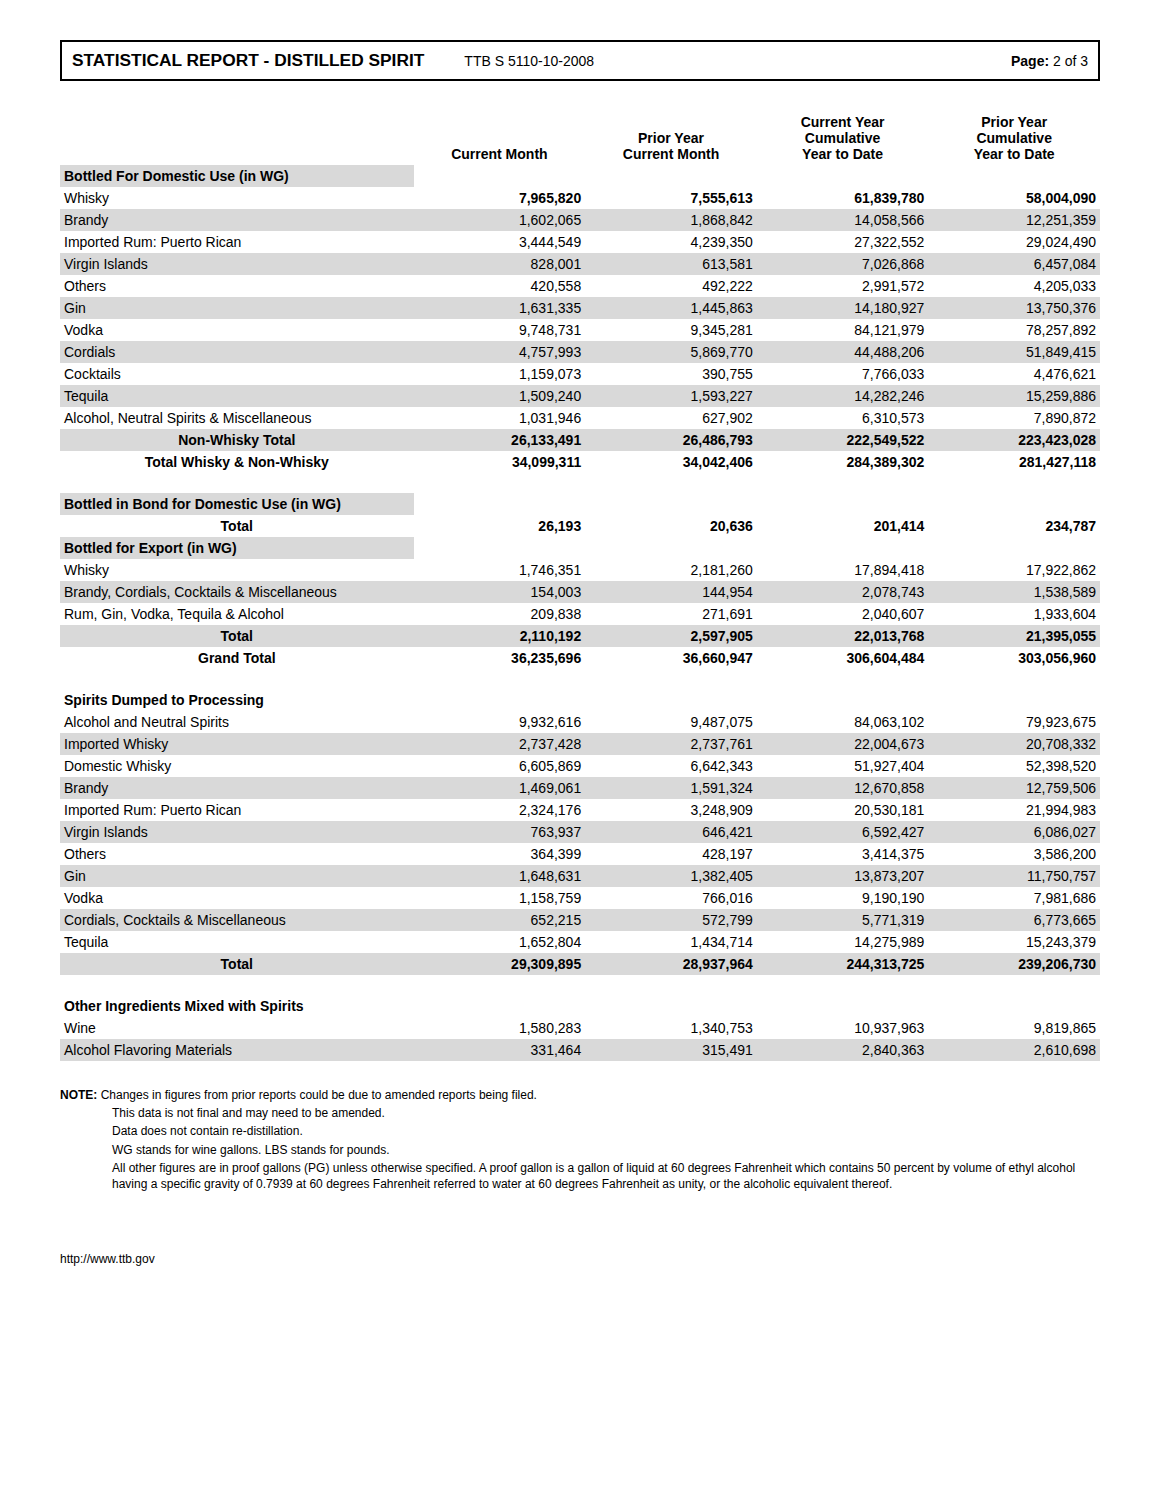STATISTICAL REPORT - DISTILLED SPIRIT
TTB S 5110-10-2008
Page: 2 of 3
| | Current Month | Prior Year Current Month | Current Year Cumulative Year to Date | Prior Year Cumulative Year to Date |
| Bottled For Domestic Use (in WG) | | | | |
| Whisky | 7,965,820 | 7,555,613 | 61,839,780 | 58,004,090 |
| Brandy | 1,602,065 | 1,868,842 | 14,058,566 | 12,251,359 |
| Imported Rum: Puerto Rican | 3,444,549 | 4,239,350 | 27,322,552 | 29,024,490 |
| Virgin Islands | 828,001 | 613,581 | 7,026,868 | 6,457,084 |
| Others | 420,558 | 492,222 | 2,991,572 | 4,205,033 |
| Gin | 1,631,335 | 1,445,863 | 14,180,927 | 13,750,376 |
| Vodka | 9,748,731 | 9,345,281 | 84,121,979 | 78,257,892 |
| Cordials | 4,757,993 | 5,869,770 | 44,488,206 | 51,849,415 |
| Cocktails | 1,159,073 | 390,755 | 7,766,033 | 4,476,621 |
| Tequila | 1,509,240 | 1,593,227 | 14,282,246 | 15,259,886 |
| Alcohol, Neutral Spirits & Miscellaneous | 1,031,946 | 627,902 | 6,310,573 | 7,890,872 |
| Non-Whisky Total | 26,133,491 | 26,486,793 | 222,549,522 | 223,423,028 |
| Total Whisky & Non-Whisky | 34,099,311 | 34,042,406 | 284,389,302 | 281,427,118 |
| Bottled in Bond for Domestic Use (in WG) | | | | |
| Total | 26,193 | 20,636 | 201,414 | 234,787 |
| Bottled for Export (in WG) | | | | |
| Whisky | 1,746,351 | 2,181,260 | 17,894,418 | 17,922,862 |
| Brandy, Cordials, Cocktails & Miscellaneous | 154,003 | 144,954 | 2,078,743 | 1,538,589 |
| Rum, Gin, Vodka, Tequila & Alcohol | 209,838 | 271,691 | 2,040,607 | 1,933,604 |
| Total | 2,110,192 | 2,597,905 | 22,013,768 | 21,395,055 |
| Grand Total | 36,235,696 | 36,660,947 | 306,604,484 | 303,056,960 |
| Spirits Dumped to Processing | | | | |
| Alcohol and Neutral Spirits | 9,932,616 | 9,487,075 | 84,063,102 | 79,923,675 |
| Imported Whisky | 2,737,428 | 2,737,761 | 22,004,673 | 20,708,332 |
| Domestic Whisky | 6,605,869 | 6,642,343 | 51,927,404 | 52,398,520 |
| Brandy | 1,469,061 | 1,591,324 | 12,670,858 | 12,759,506 |
| Imported Rum: Puerto Rican | 2,324,176 | 3,248,909 | 20,530,181 | 21,994,983 |
| Virgin Islands | 763,937 | 646,421 | 6,592,427 | 6,086,027 |
| Others | 364,399 | 428,197 | 3,414,375 | 3,586,200 |
| Gin | 1,648,631 | 1,382,405 | 13,873,207 | 11,750,757 |
| Vodka | 1,158,759 | 766,016 | 9,190,190 | 7,981,686 |
| Cordials, Cocktails & Miscellaneous | 652,215 | 572,799 | 5,771,319 | 6,773,665 |
| Tequila | 1,652,804 | 1,434,714 | 14,275,989 | 15,243,379 |
| Total | 29,309,895 | 28,937,964 | 244,313,725 | 239,206,730 |
| Other Ingredients Mixed with Spirits | | | | |
| Wine | 1,580,283 | 1,340,753 | 10,937,963 | 9,819,865 |
| Alcohol Flavoring Materials | 331,464 | 315,491 | 2,840,363 | 2,610,698 |
NOTE: Changes in figures from prior reports could be due to amended reports being filed.
This data is not final and may need to be amended.
Data does not contain re-distillation.
WG stands for wine gallons. LBS stands for pounds.
All other figures are in proof gallons (PG) unless otherwise specified. A proof gallon is a gallon of liquid at 60 degrees Fahrenheit which contains 50 percent by volume of ethyl alcohol having a specific gravity of 0.7939 at 60 degrees Fahrenheit referred to water at 60 degrees Fahrenheit as unity, or the alcoholic equivalent thereof.
http://www.ttb.gov